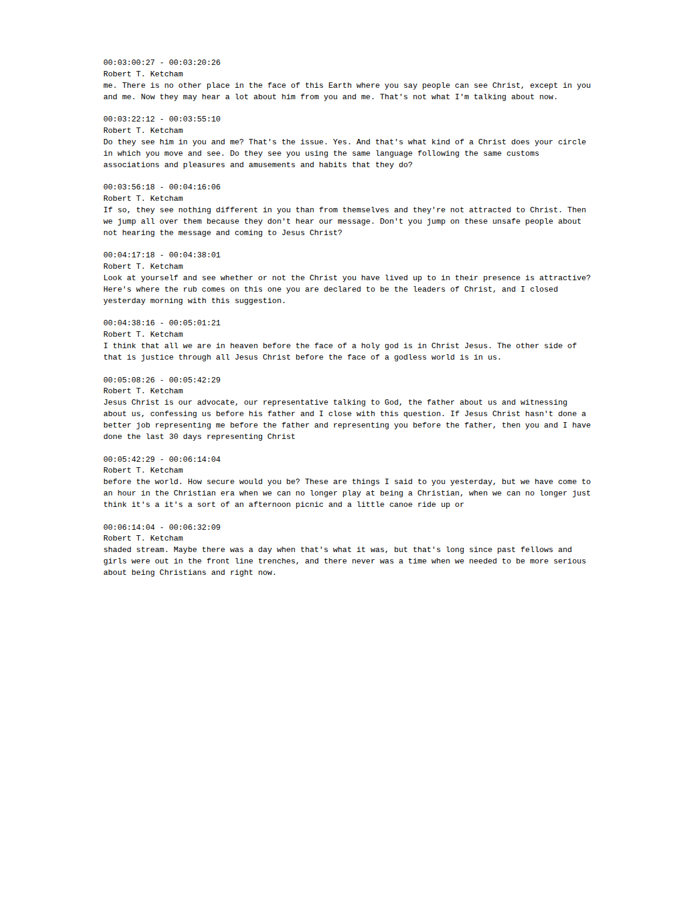00:03:00:27 - 00:03:20:26 Robert T. Ketcham
me. There is no other place in the face of this Earth where you say people can see Christ, except in you and me. Now they may hear a lot about him from you and me. That's not what I'm talking about now.
00:03:22:12 - 00:03:55:10 Robert T. Ketcham
Do they see him in you and me? That's the issue. Yes. And that's what kind of a Christ does your circle in which you move and see. Do they see you using the same language following the same customs associations and pleasures and amusements and habits that they do?
00:03:56:18 - 00:04:16:06 Robert T. Ketcham
If so, they see nothing different in you than from themselves and they're not attracted to Christ. Then we jump all over them because they don't hear our message. Don't you jump on these unsafe people about not hearing the message and coming to Jesus Christ?
00:04:17:18 - 00:04:38:01 Robert T. Ketcham
Look at yourself and see whether or not the Christ you have lived up to in their presence is attractive? Here's where the rub comes on this one you are declared to be the leaders of Christ, and I closed yesterday morning with this suggestion.
00:04:38:16 - 00:05:01:21 Robert T. Ketcham
I think that all we are in heaven before the face of a holy god is in Christ Jesus. The other side of that is justice through all Jesus Christ before the face of a godless world is in us.
00:05:08:26 - 00:05:42:29 Robert T. Ketcham
Jesus Christ is our advocate, our representative talking to God, the father about us and witnessing about us, confessing us before his father and I close with this question. If Jesus Christ hasn't done a better job representing me before the father and representing you before the father, then you and I have done the last 30 days representing Christ
00:05:42:29 - 00:06:14:04 Robert T. Ketcham
before the world. How secure would you be? These are things I said to you yesterday, but we have come to an hour in the Christian era when we can no longer play at being a Christian, when we can no longer just think it's a it's a sort of an afternoon picnic and a little canoe ride up or
00:06:14:04 - 00:06:32:09 Robert T. Ketcham
shaded stream. Maybe there was a day when that's what it was, but that's long since past fellows and girls were out in the front line trenches, and there never was a time when we needed to be more serious about being Christians and right now.